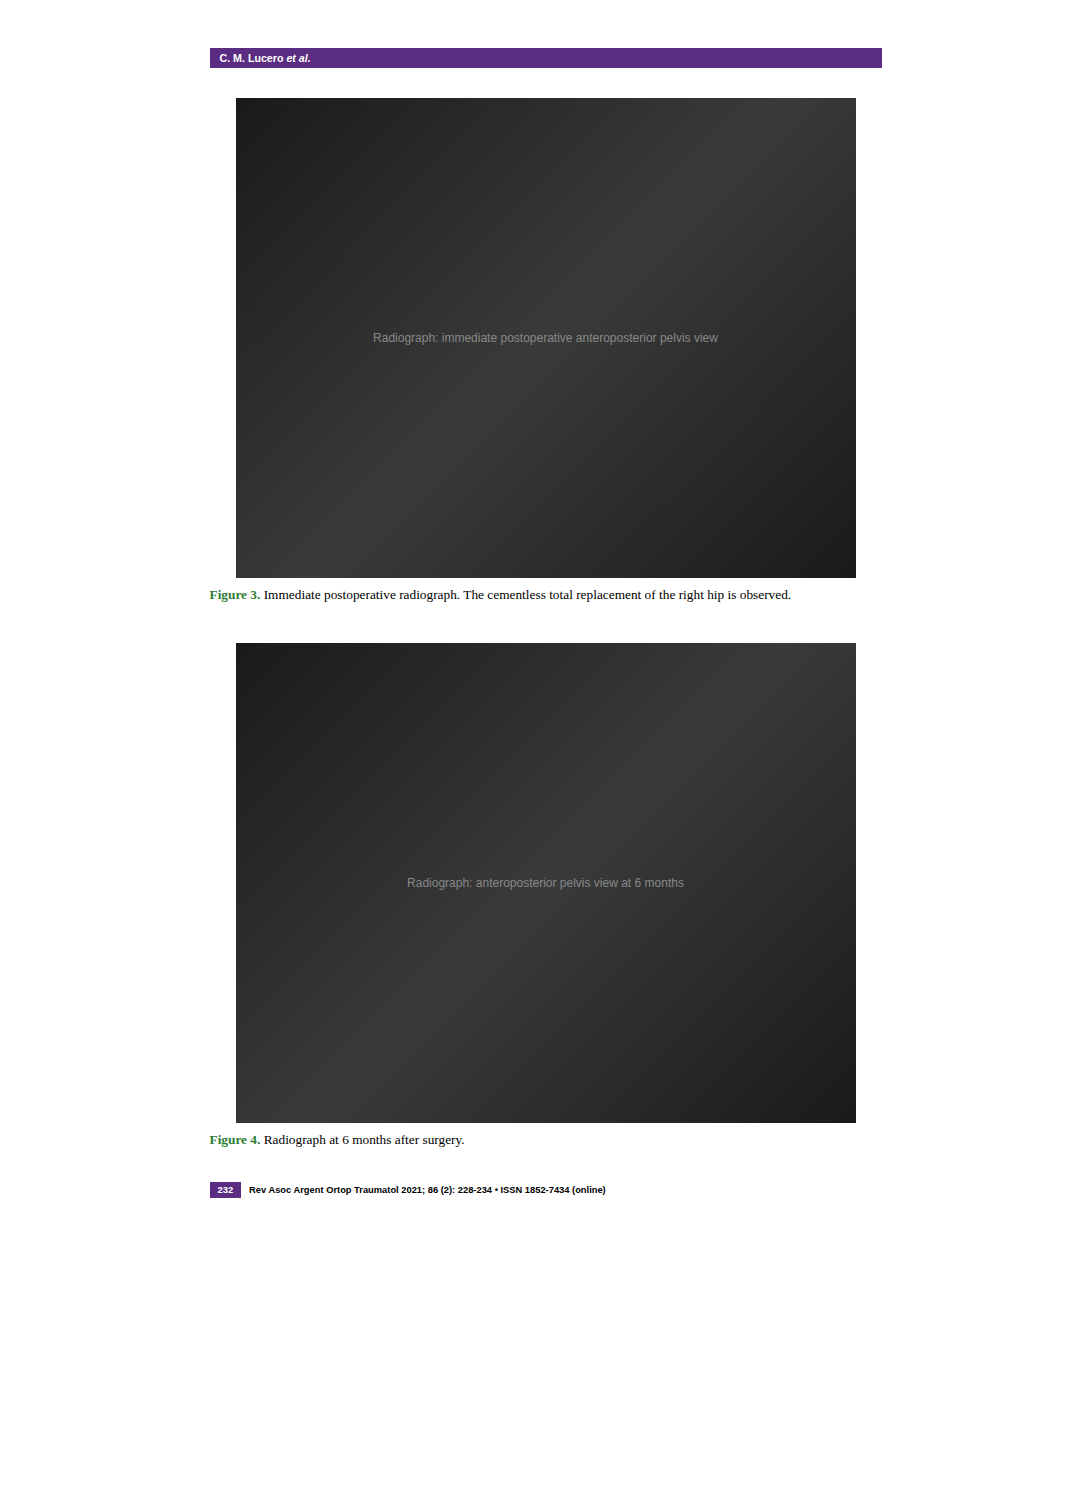C. M. Lucero et al.
Radiograph: immediate postoperative anteroposterior pelvis view
Figure 3. Immediate postoperative radiograph. The cementless total replacement of the right hip is observed.
Radiograph: anteroposterior pelvis view at 6 months
Figure 4. Radiograph at 6 months after surgery.
232 Rev Asoc Argent Ortop Traumatol 2021; 86 (2): 228-234 • ISSN 1852-7434 (online)